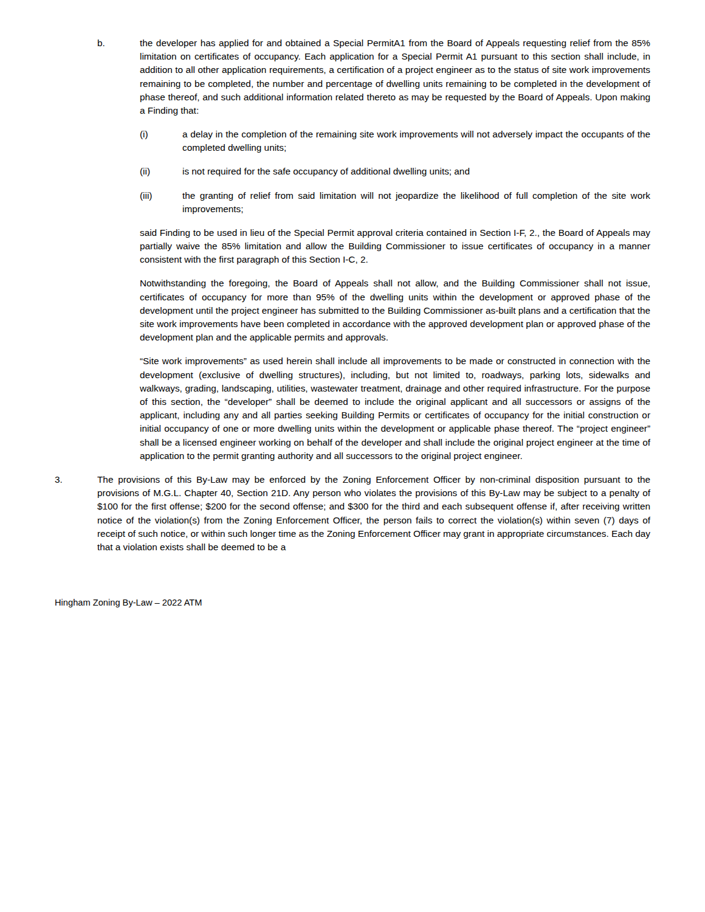b.
the developer has applied for and obtained a Special PermitA1 from the Board of Appeals requesting relief from the 85% limitation on certificates of occupancy. Each application for a Special Permit A1 pursuant to this section shall include, in addition to all other application requirements, a certification of a project engineer as to the status of site work improvements remaining to be completed, the number and percentage of dwelling units remaining to be completed in the development of phase thereof, and such additional information related thereto as may be requested by the Board of Appeals. Upon making a Finding that:
(i)
a delay in the completion of the remaining site work improvements will not adversely impact the occupants of the completed dwelling units;
(ii)
is not required for the safe occupancy of additional dwelling units; and
(iii)
the granting of relief from said limitation will not jeopardize the likelihood of full completion of the site work improvements;
said Finding to be used in lieu of the Special Permit approval criteria contained in Section I-F, 2., the Board of Appeals may partially waive the 85% limitation and allow the Building Commissioner to issue certificates of occupancy in a manner consistent with the first paragraph of this Section I-C, 2.
Notwithstanding the foregoing, the Board of Appeals shall not allow, and the Building Commissioner shall not issue, certificates of occupancy for more than 95% of the dwelling units within the development or approved phase of the development until the project engineer has submitted to the Building Commissioner as-built plans and a certification that the site work improvements have been completed in accordance with the approved development plan or approved phase of the development plan and the applicable permits and approvals.
“Site work improvements” as used herein shall include all improvements to be made or constructed in connection with the development (exclusive of dwelling structures), including, but not limited to, roadways, parking lots, sidewalks and walkways, grading, landscaping, utilities, wastewater treatment, drainage and other required infrastructure. For the purpose of this section, the “developer” shall be deemed to include the original applicant and all successors or assigns of the applicant, including any and all parties seeking Building Permits or certificates of occupancy for the initial construction or initial occupancy of one or more dwelling units within the development or applicable phase thereof. The “project engineer” shall be a licensed engineer working on behalf of the developer and shall include the original project engineer at the time of application to the permit granting authority and all successors to the original project engineer.
3.
The provisions of this By-Law may be enforced by the Zoning Enforcement Officer by non-criminal disposition pursuant to the provisions of M.G.L. Chapter 40, Section 21D. Any person who violates the provisions of this By-Law may be subject to a penalty of $100 for the first offense; $200 for the second offense; and $300 for the third and each subsequent offense if, after receiving written notice of the violation(s) from the Zoning Enforcement Officer, the person fails to correct the violation(s) within seven (7) days of receipt of such notice, or within such longer time as the Zoning Enforcement Officer may grant in appropriate circumstances. Each day that a violation exists shall be deemed to be a
Hingham Zoning By-Law – 2022 ATM